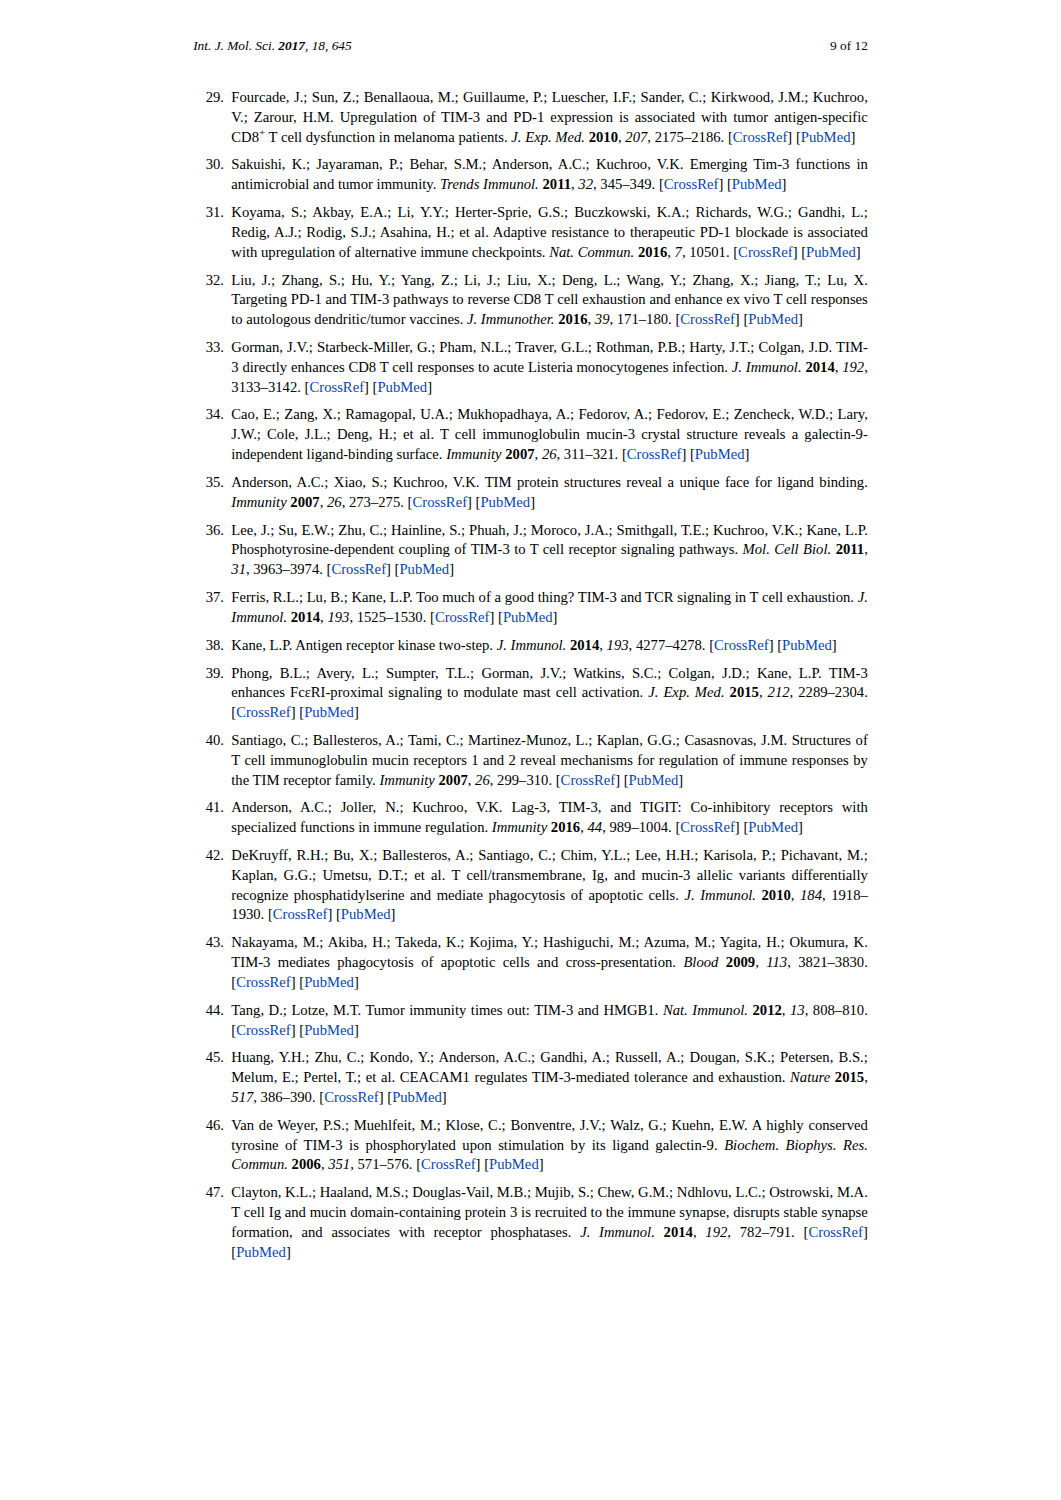Int. J. Mol. Sci. 2017, 18, 645 9 of 12
29. Fourcade, J.; Sun, Z.; Benallaoua, M.; Guillaume, P.; Luescher, I.F.; Sander, C.; Kirkwood, J.M.; Kuchroo, V.; Zarour, H.M. Upregulation of TIM-3 and PD-1 expression is associated with tumor antigen-specific CD8+ T cell dysfunction in melanoma patients. J. Exp. Med. 2010, 207, 2175–2186. [CrossRef] [PubMed]
30. Sakuishi, K.; Jayaraman, P.; Behar, S.M.; Anderson, A.C.; Kuchroo, V.K. Emerging Tim-3 functions in antimicrobial and tumor immunity. Trends Immunol. 2011, 32, 345–349. [CrossRef] [PubMed]
31. Koyama, S.; Akbay, E.A.; Li, Y.Y.; Herter-Sprie, G.S.; Buczkowski, K.A.; Richards, W.G.; Gandhi, L.; Redig, A.J.; Rodig, S.J.; Asahina, H.; et al. Adaptive resistance to therapeutic PD-1 blockade is associated with upregulation of alternative immune checkpoints. Nat. Commun. 2016, 7, 10501. [CrossRef] [PubMed]
32. Liu, J.; Zhang, S.; Hu, Y.; Yang, Z.; Li, J.; Liu, X.; Deng, L.; Wang, Y.; Zhang, X.; Jiang, T.; Lu, X. Targeting PD-1 and TIM-3 pathways to reverse CD8 T cell exhaustion and enhance ex vivo T cell responses to autologous dendritic/tumor vaccines. J. Immunother. 2016, 39, 171–180. [CrossRef] [PubMed]
33. Gorman, J.V.; Starbeck-Miller, G.; Pham, N.L.; Traver, G.L.; Rothman, P.B.; Harty, J.T.; Colgan, J.D. TIM-3 directly enhances CD8 T cell responses to acute Listeria monocytogenes infection. J. Immunol. 2014, 192, 3133–3142. [CrossRef] [PubMed]
34. Cao, E.; Zang, X.; Ramagopal, U.A.; Mukhopadhaya, A.; Fedorov, A.; Fedorov, E.; Zencheck, W.D.; Lary, J.W.; Cole, J.L.; Deng, H.; et al. T cell immunoglobulin mucin-3 crystal structure reveals a galectin-9-independent ligand-binding surface. Immunity 2007, 26, 311–321. [CrossRef] [PubMed]
35. Anderson, A.C.; Xiao, S.; Kuchroo, V.K. TIM protein structures reveal a unique face for ligand binding. Immunity 2007, 26, 273–275. [CrossRef] [PubMed]
36. Lee, J.; Su, E.W.; Zhu, C.; Hainline, S.; Phuah, J.; Moroco, J.A.; Smithgall, T.E.; Kuchroo, V.K.; Kane, L.P. Phosphotyrosine-dependent coupling of TIM-3 to T cell receptor signaling pathways. Mol. Cell Biol. 2011, 31, 3963–3974. [CrossRef] [PubMed]
37. Ferris, R.L.; Lu, B.; Kane, L.P. Too much of a good thing? TIM-3 and TCR signaling in T cell exhaustion. J. Immunol. 2014, 193, 1525–1530. [CrossRef] [PubMed]
38. Kane, L.P. Antigen receptor kinase two-step. J. Immunol. 2014, 193, 4277–4278. [CrossRef] [PubMed]
39. Phong, B.L.; Avery, L.; Sumpter, T.L.; Gorman, J.V.; Watkins, S.C.; Colgan, J.D.; Kane, L.P. TIM-3 enhances FcεRI-proximal signaling to modulate mast cell activation. J. Exp. Med. 2015, 212, 2289–2304. [CrossRef] [PubMed]
40. Santiago, C.; Ballesteros, A.; Tami, C.; Martinez-Munoz, L.; Kaplan, G.G.; Casasnovas, J.M. Structures of T cell immunoglobulin mucin receptors 1 and 2 reveal mechanisms for regulation of immune responses by the TIM receptor family. Immunity 2007, 26, 299–310. [CrossRef] [PubMed]
41. Anderson, A.C.; Joller, N.; Kuchroo, V.K. Lag-3, TIM-3, and TIGIT: Co-inhibitory receptors with specialized functions in immune regulation. Immunity 2016, 44, 989–1004. [CrossRef] [PubMed]
42. DeKruyff, R.H.; Bu, X.; Ballesteros, A.; Santiago, C.; Chim, Y.L.; Lee, H.H.; Karisola, P.; Pichavant, M.; Kaplan, G.G.; Umetsu, D.T.; et al. T cell/transmembrane, Ig, and mucin-3 allelic variants differentially recognize phosphatidylserine and mediate phagocytosis of apoptotic cells. J. Immunol. 2010, 184, 1918–1930. [CrossRef] [PubMed]
43. Nakayama, M.; Akiba, H.; Takeda, K.; Kojima, Y.; Hashiguchi, M.; Azuma, M.; Yagita, H.; Okumura, K. TIM-3 mediates phagocytosis of apoptotic cells and cross-presentation. Blood 2009, 113, 3821–3830. [CrossRef] [PubMed]
44. Tang, D.; Lotze, M.T. Tumor immunity times out: TIM-3 and HMGB1. Nat. Immunol. 2012, 13, 808–810. [CrossRef] [PubMed]
45. Huang, Y.H.; Zhu, C.; Kondo, Y.; Anderson, A.C.; Gandhi, A.; Russell, A.; Dougan, S.K.; Petersen, B.S.; Melum, E.; Pertel, T.; et al. CEACAM1 regulates TIM-3-mediated tolerance and exhaustion. Nature 2015, 517, 386–390. [CrossRef] [PubMed]
46. Van de Weyer, P.S.; Muehlfeit, M.; Klose, C.; Bonventre, J.V.; Walz, G.; Kuehn, E.W. A highly conserved tyrosine of TIM-3 is phosphorylated upon stimulation by its ligand galectin-9. Biochem. Biophys. Res. Commun. 2006, 351, 571–576. [CrossRef] [PubMed]
47. Clayton, K.L.; Haaland, M.S.; Douglas-Vail, M.B.; Mujib, S.; Chew, G.M.; Ndhlovu, L.C.; Ostrowski, M.A. T cell Ig and mucin domain-containing protein 3 is recruited to the immune synapse, disrupts stable synapse formation, and associates with receptor phosphatases. J. Immunol. 2014, 192, 782–791. [CrossRef] [PubMed]